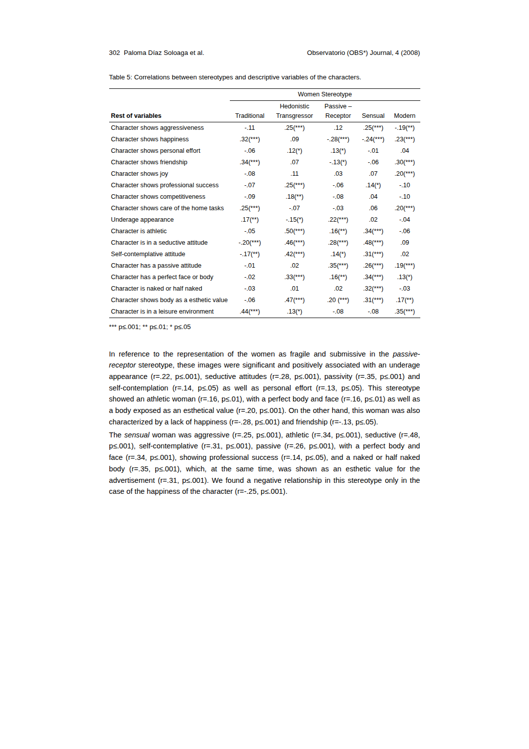302 Paloma Díaz Soloaga et al.
Observatorio (OBS*) Journal, 4 (2008)
Table 5: Correlations between stereotypes and descriptive variables of the characters.
| | Women Stereotype |
| --- | --- |
| Rest of variables | Traditional | Hedonistic Transgressor | Passive – Receptor | Sensual | Modern |
| Character shows aggressiveness | -.11 | .25(***) | .12 | .25(***) | -.19(**) |
| Character shows happiness | .32(***) | .09 | -.28(***) | -.24(***) | .23(***) |
| Character shows personal effort | -.06 | .12(*) | .13(*) | -.01 | .04 |
| Character shows friendship | .34(***) | .07 | -.13(*) | -.06 | .30(***) |
| Character shows joy | -.08 | .11 | .03 | .07 | .20(***) |
| Character shows professional success | -.07 | .25(***) | -.06 | .14(*) | -.10 |
| Character shows competitiveness | -.09 | .18(**) | -.08 | .04 | -.10 |
| Character shows care of the home tasks | .25(***) | -.07 | -.03 | .06 | .20(***) |
| Underage appearance | .17(**) | -.15(*) | .22(***) | .02 | -.04 |
| Character is athletic | -.05 | .50(***) | .16(**) | .34(***) | -.06 |
| Character is in a seductive attitude | -.20(***) | .46(***) | .28(***) | .48(***) | .09 |
| Self-contemplative attitude | -.17(**) | .42(***) | .14(*) | .31(***) | .02 |
| Character has a passive attitude | -.01 | .02 | .35(***) | .26(***) | .19(***) |
| Character has a perfect face or body | -.02 | .33(***) | .16(**) | .34(***) | .13(*) |
| Character is naked or half naked | -.03 | .01 | .02 | .32(***) | -.03 |
| Character shows body as a esthetic value | -.06 | .47(***) | .20 (***) | .31(***) | .17(**) |
| Character is in a leisure environment | .44(***) | .13(*) | -.08 | -.08 | .35(***) |
*** p≤.001; ** p≤.01; * p≤.05
In reference to the representation of the women as fragile and submissive in the passive-receptor stereotype, these images were significant and positively associated with an underage appearance (r=.22, p≤.001), seductive attitudes (r=.28, p≤.001), passivity (r=.35, p≤.001) and self-contemplation (r=.14, p≤.05) as well as personal effort (r=.13, p≤.05). This stereotype showed an athletic woman (r=.16, p≤.01), with a perfect body and face (r=.16, p≤.01) as well as a body exposed as an esthetical value (r=.20, p≤.001). On the other hand, this woman was also characterized by a lack of happiness (r=-.28, p≤.001) and friendship (r=-.13, p≤.05).
The sensual woman was aggressive (r=.25, p≤.001), athletic (r=.34, p≤.001), seductive (r=.48, p≤.001), self-contemplative (r=.31, p≤.001), passive (r=.26, p≤.001), with a perfect body and face (r=.34, p≤.001), showing professional success (r=.14, p≤.05), and a naked or half naked body (r=.35, p≤.001), which, at the same time, was shown as an esthetic value for the advertisement (r=.31, p≤.001). We found a negative relationship in this stereotype only in the case of the happiness of the character (r=-.25, p≤.001).